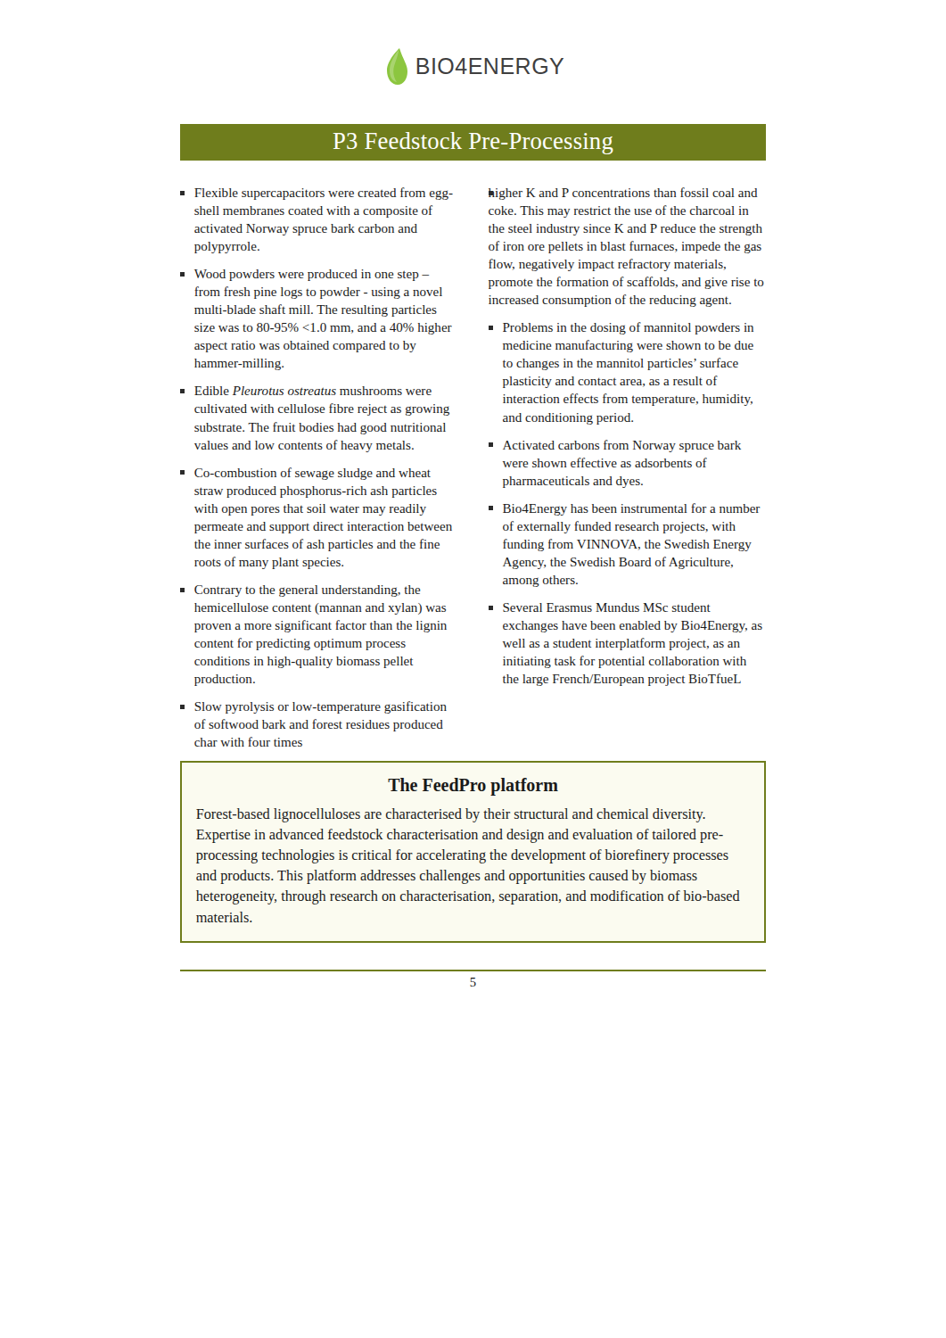BIO4ENERGY
P3 Feedstock Pre-Processing
Flexible supercapacitors were created from egg-shell membranes coated with a composite of activated Norway spruce bark carbon and polypyrrole.
Wood powders were produced in one step – from fresh pine logs to powder - using a novel multi-blade shaft mill. The resulting particles size was to 80-95% <1.0 mm, and a 40% higher aspect ratio was obtained compared to by hammer-milling.
Edible Pleurotus ostreatus mushrooms were cultivated with cellulose fibre reject as growing substrate. The fruit bodies had good nutritional values and low contents of heavy metals.
Co-combustion of sewage sludge and wheat straw produced phosphorus-rich ash particles with open pores that soil water may readily permeate and support direct interaction between the inner surfaces of ash particles and the fine roots of many plant species.
Contrary to the general understanding, the hemicellulose content (mannan and xylan) was proven a more significant factor than the lignin content for predicting optimum process conditions in high-quality biomass pellet production.
Slow pyrolysis or low-temperature gasification of softwood bark and forest residues produced char with four times
higher K and P concentrations than fossil coal and coke. This may restrict the use of the charcoal in the steel industry since K and P reduce the strength of iron ore pellets in blast furnaces, impede the gas flow, negatively impact refractory materials, promote the formation of scaffolds, and give rise to increased consumption of the reducing agent.
Problems in the dosing of mannitol powders in medicine manufacturing were shown to be due to changes in the mannitol particles’ surface plasticity and contact area, as a result of interaction effects from temperature, humidity, and conditioning period.
Activated carbons from Norway spruce bark were shown effective as adsorbents of pharmaceuticals and dyes.
Bio4Energy has been instrumental for a number of externally funded research projects, with funding from VINNOVA, the Swedish Energy Agency, the Swedish Board of Agriculture, among others.
Several Erasmus Mundus MSc student exchanges have been enabled by Bio4Energy, as well as a student interplatform project, as an initiating task for potential collaboration with the large French/European project BioTfueL
The FeedPro platform
Forest-based lignocelluloses are characterised by their structural and chemical diversity. Expertise in advanced feedstock characterisation and design and evaluation of tailored pre-processing technologies is critical for accelerating the development of biorefinery processes and products. This platform addresses challenges and opportunities caused by biomass heterogeneity, through research on characterisation, separation, and modification of bio-based materials.
5